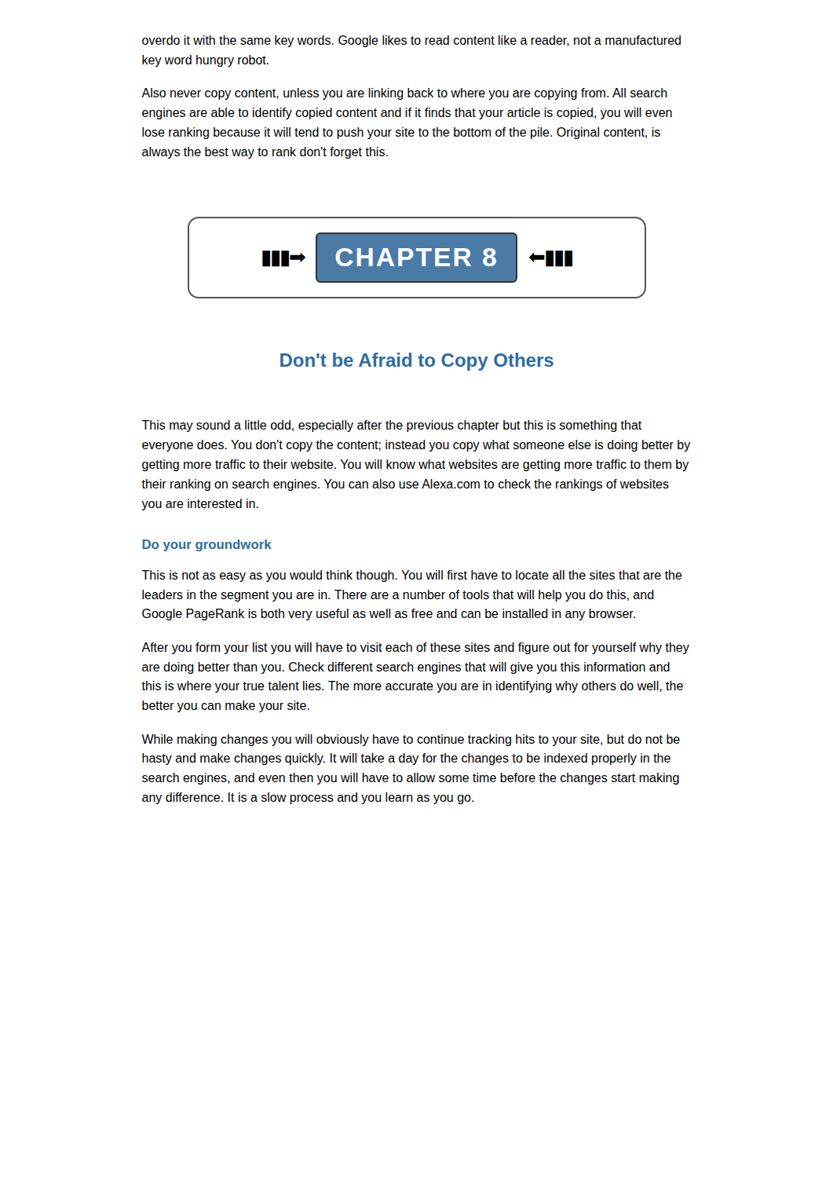overdo it with the same key words. Google likes to read content like a reader, not a manufactured key word hungry robot.
Also never copy content, unless you are linking back to where you are copying from. All search engines are able to identify copied content and if it finds that your article is copied, you will even lose ranking because it will tend to push your site to the bottom of the pile. Original content, is always the best way to rank don't forget this.
▮▮▮➡CHAPTER 8⬅▮▮▮
Don't be Afraid to Copy Others
This may sound a little odd, especially after the previous chapter but this is something that everyone does. You don't copy the content; instead you copy what someone else is doing better by getting more traffic to their website. You will know what websites are getting more traffic to them by their ranking on search engines. You can also use Alexa.com to check the rankings of websites you are interested in.
Do your groundwork
This is not as easy as you would think though. You will first have to locate all the sites that are the leaders in the segment you are in. There are a number of tools that will help you do this, and Google PageRank is both very useful as well as free and can be installed in any browser.
After you form your list you will have to visit each of these sites and figure out for yourself why they are doing better than you. Check different search engines that will give you this information and this is where your true talent lies. The more accurate you are in identifying why others do well, the better you can make your site.
While making changes you will obviously have to continue tracking hits to your site, but do not be hasty and make changes quickly. It will take a day for the changes to be indexed properly in the search engines, and even then you will have to allow some time before the changes start making any difference. It is a slow process and you learn as you go.